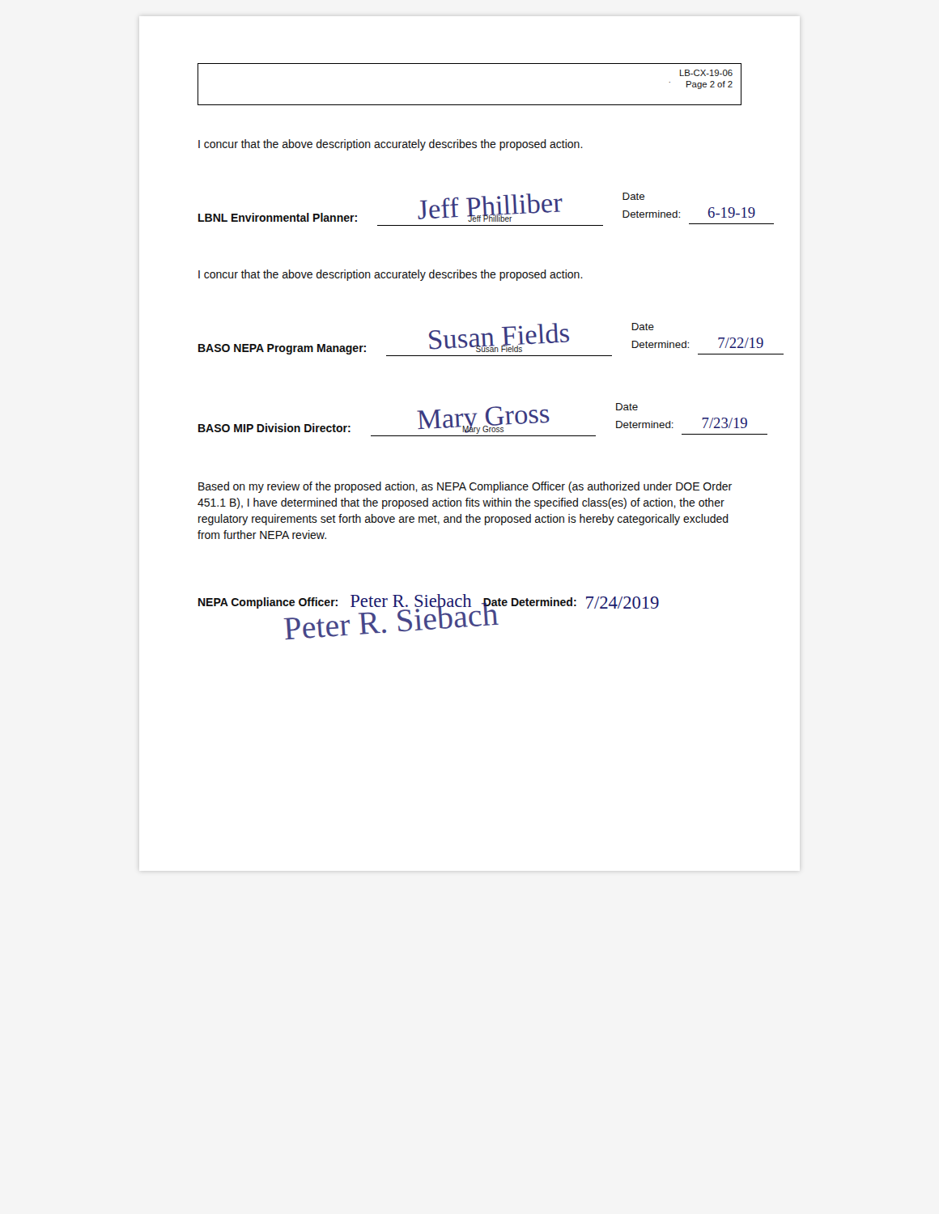·
LB-CX-19-06
Page 2 of 2
I concur that the above description accurately describes the proposed action.
LBNL Environmental Planner:
Jeff Philliber Jeff Philliber
Date
Determined: 6-19-19
I concur that the above description accurately describes the proposed action.
BASO NEPA Program Manager:
Susan Fields Susan Fields
Date
Determined: 7/22/19
BASO MIP Division Director:
Mary Gross Mary Gross
Date
Determined: 7/23/19
Based on my review of the proposed action, as NEPA Compliance Officer (as authorized under DOE Order 451.1 B), I have determined that the proposed action fits within the specified class(es) of action, the other regulatory requirements set forth above are met, and the proposed action is hereby categorically excluded from further NEPA review.
NEPA Compliance Officer: Peter R. Siebach Date Determined: 7/24/2019
Peter R. Siebach